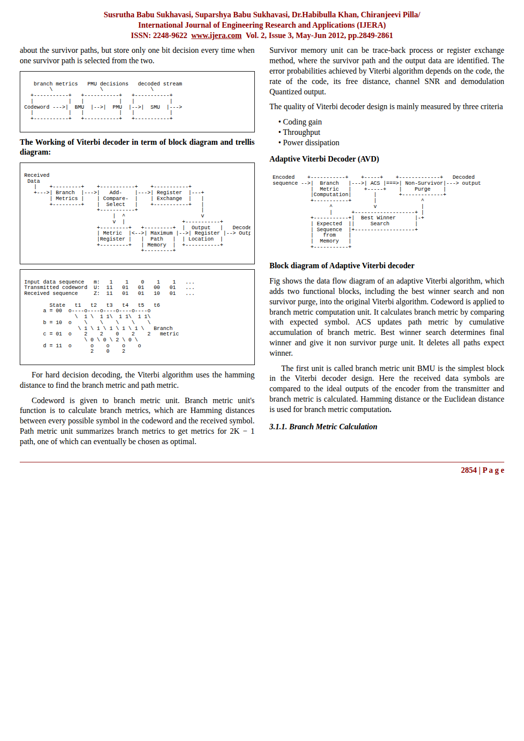Susrutha Babu Sukhavasi, Suparshya Babu Sukhavasi, Dr.Habibulla Khan, Chiranjeevi Pilla/ International Journal of Engineering Research and Applications (IJERA) ISSN: 2248-9622 www.ijera.com Vol. 2, Issue 3, May-Jun 2012, pp.2849-2861
about the survivor paths, but store only one bit decision every time when one survivor path is selected from the two.
branch metrics PMU decisions decoded stream \ \ \ +-----------+ +-----------+ +-----------+ | | | | | | Codeword --->| BMU |-->| PMU |-->| SMU |---> | | | | | | +-----------+ +-----------+ +-----------+
The Working of Viterbi decoder in term of block diagram and trellis diagram:
Received Data | +---------+ +-----------+ +-----------+ +--->| Branch |--->| Add- |--->| Register |---+ | Metrics | | Compare- | | Exchange | | +---------+ | Select | +-----------+ | +-----------+ | | ^ v v | +-----------+ +---------+ +---------+ | Output | Decode | Metric |<-->| Maximum |-->| Register |--> Output |Register | | Path | | Location | +---------+ | Memory | +-----------+ +---------+
Input data sequence m: 1 1 0 1 1 ... Transmitted codeword U: 11 01 01 00 01 ... Received sequence Z: 11 01 01 10 01 ... State t1 t2 t3 t4 t5 t6 a = 00 o----o----o----o----o----o \ 1 \ 1 1\ 1 1\ 1 1\ b = 10 o \ \ \ \ \ \ 1 \ 1 \ 1 \ 1 \ 1 \ Branch c = 01 o 2 2 0 2 2 metric \ 0 \ 0 \ 2 \ 0 \ d = 11 o o o o o 2 0 2
For hard decision decoding, the Viterbi algorithm uses the hamming distance to find the branch metric and path metric.
Codeword is given to branch metric unit. Branch metric unit's function is to calculate branch metrics, which are Hamming distances between every possible symbol in the codeword and the received symbol. Path metric unit summarizes branch metrics to get metrics for 2K − 1 path, one of which can eventually be chosen as optimal.
Survivor memory unit can be trace-back process or register exchange method, where the survivor path and the output data are identified. The error probabilities achieved by Viterbi algorithm depends on the code, the rate of the code, its free distance, channel SNR and demodulation Quantized output.
The quality of Viterbi decoder design is mainly measured by three criteria
Coding gain
Throughput
Power dissipation
Adaptive Viterbi Decoder (AVD)
Encoded +-----------+ +-----+ +-------------+ Decoded sequence -->| Branch |--->| ACS |===>| Non-Survivor|---> output | Metric | +-----+ | Purge | |Computation| | +-------------+ +-----------+ | ^ ^ v | | +-------------------+ | +-----------+| Best Winner |-+ | Expected || Search | | Sequence |+-------------------+ | from | | Memory | +-----------+
Block diagram of Adaptive Viterbi decoder
Fig shows the data flow diagram of an adaptive Viterbi algorithm, which adds two functional blocks, including the best winner search and non survivor purge, into the original Viterbi algorithm. Codeword is applied to branch metric computation unit. It calculates branch metric by comparing with expected symbol. ACS updates path metric by cumulative accumulation of branch metric. Best winner search determines final winner and give it non survivor purge unit. It deletes all paths expect winner.
The first unit is called branch metric unit BMU is the simplest block in the Viterbi decoder design. Here the received data symbols are compared to the ideal outputs of the encoder from the transmitter and branch metric is calculated. Hamming distance or the Euclidean distance is used for branch metric computation.
3.1.1. Branch Metric Calculation
2854 | P a g e